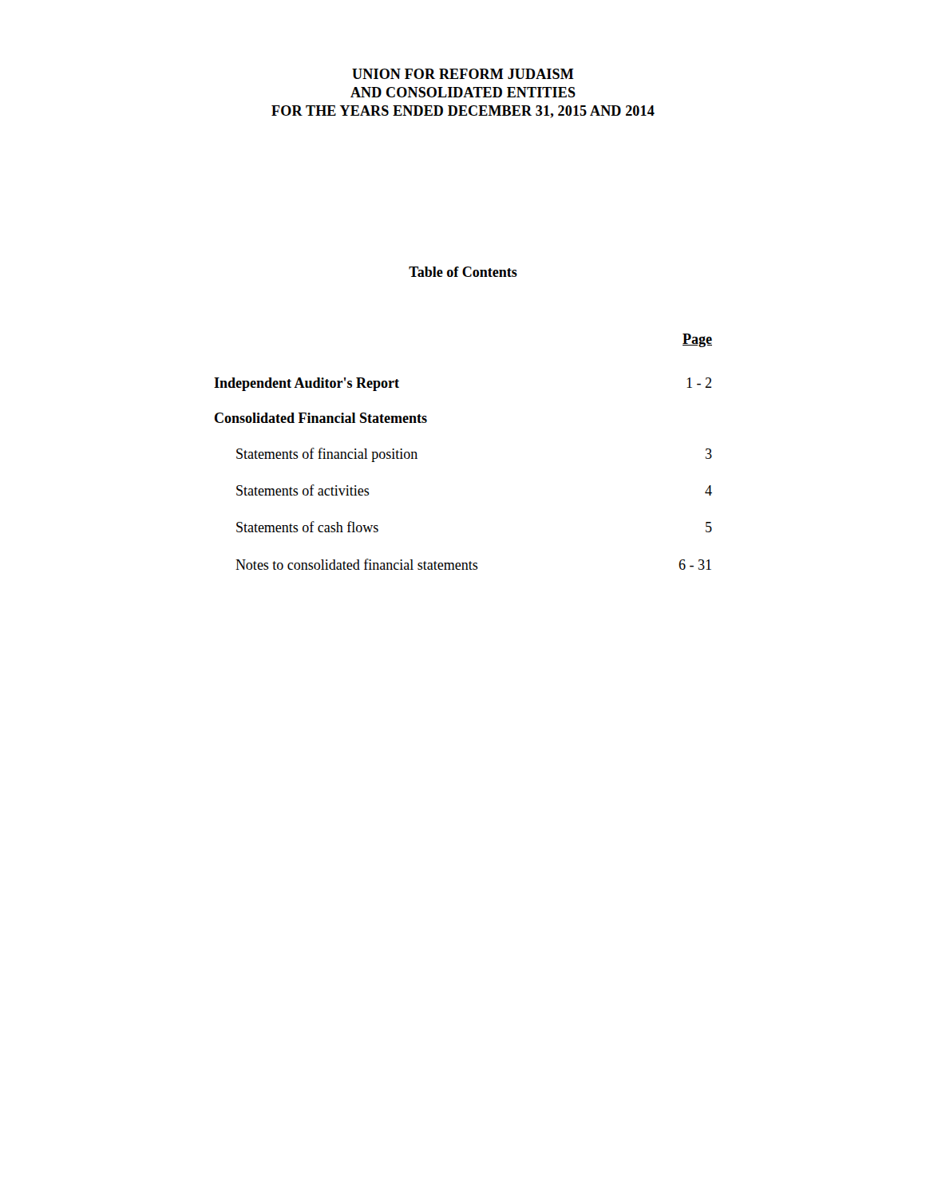UNION FOR REFORM JUDAISM
AND CONSOLIDATED ENTITIES
FOR THE YEARS ENDED DECEMBER 31, 2015 AND 2014
Table of Contents
| | Page |
| --- | --- |
| Independent Auditor's Report | 1 - 2 |
| Consolidated Financial Statements | |
| Statements of financial position | 3 |
| Statements of activities | 4 |
| Statements of cash flows | 5 |
| Notes to consolidated financial statements | 6 - 31 |